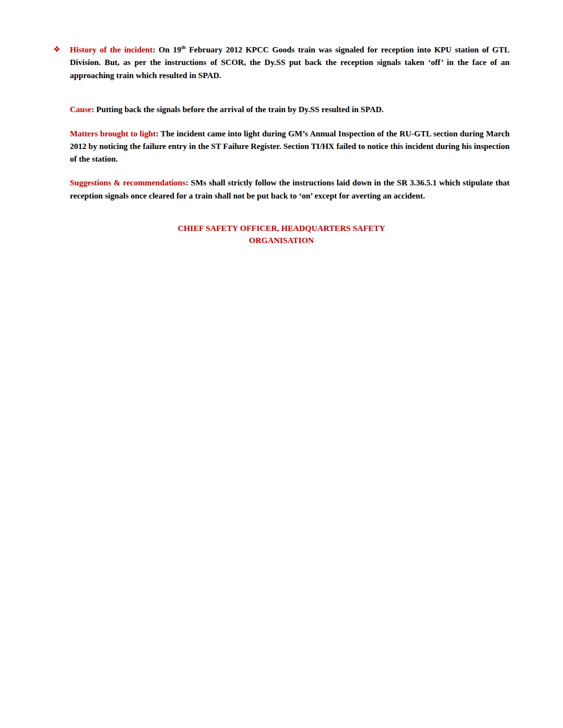History of the incident: On 19th February 2012 KPCC Goods train was signaled for reception into KPU station of GTL Division. But, as per the instructions of SCOR, the Dy.SS put back the reception signals taken ‘off’ in the face of an approaching train which resulted in SPAD.
Cause: Putting back the signals before the arrival of the train by Dy.SS resulted in SPAD.
Matters brought to light: The incident came into light during GM’s Annual Inspection of the RU-GTL section during March 2012 by noticing the failure entry in the ST Failure Register. Section TI/HX failed to notice this incident during his inspection of the station.
Suggestions & recommendations: SMs shall strictly follow the instructions laid down in the SR 3.36.5.1 which stipulate that reception signals once cleared for a train shall not be put back to ‘on’ except for averting an accident.
CHIEF SAFETY OFFICER, HEADQUARTERS SAFETY
ORGANISATION